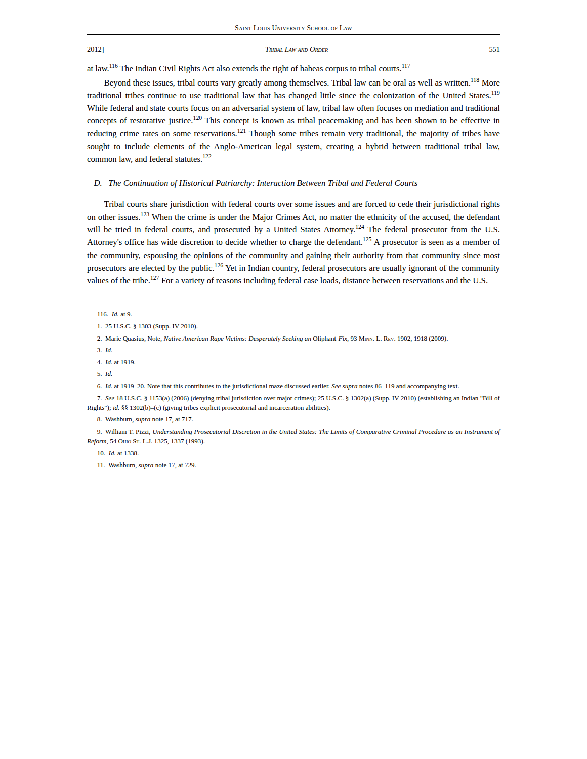Saint Louis University School of Law
2012] Tribal Law and Order 551
at law.116 The Indian Civil Rights Act also extends the right of habeas corpus to tribal courts.117
Beyond these issues, tribal courts vary greatly among themselves. Tribal law can be oral as well as written.118 More traditional tribes continue to use traditional law that has changed little since the colonization of the United States.119 While federal and state courts focus on an adversarial system of law, tribal law often focuses on mediation and traditional concepts of restorative justice.120 This concept is known as tribal peacemaking and has been shown to be effective in reducing crime rates on some reservations.121 Though some tribes remain very traditional, the majority of tribes have sought to include elements of the Anglo-American legal system, creating a hybrid between traditional tribal law, common law, and federal statutes.122
D. The Continuation of Historical Patriarchy: Interaction Between Tribal and Federal Courts
Tribal courts share jurisdiction with federal courts over some issues and are forced to cede their jurisdictional rights on other issues.123 When the crime is under the Major Crimes Act, no matter the ethnicity of the accused, the defendant will be tried in federal courts, and prosecuted by a United States Attorney.124 The federal prosecutor from the U.S. Attorney's office has wide discretion to decide whether to charge the defendant.125 A prosecutor is seen as a member of the community, espousing the opinions of the community and gaining their authority from that community since most prosecutors are elected by the public.126 Yet in Indian country, federal prosecutors are usually ignorant of the community values of the tribe.127 For a variety of reasons including federal case loads, distance between reservations and the U.S.
Id. at 9.
25 U.S.C. § 1303 (Supp. IV 2010).
Marie Quasius, Note, Native American Rape Victims: Desperately Seeking an Oliphant-Fix, 93 Minn. L. Rev. 1902, 1918 (2009).
Id.
Id. at 1919.
Id.
Id. at 1919–20. Note that this contributes to the jurisdictional maze discussed earlier. See supra notes 86–119 and accompanying text.
See 18 U.S.C. § 1153(a) (2006) (denying tribal jurisdiction over major crimes); 25 U.S.C. § 1302(a) (Supp. IV 2010) (establishing an Indian "Bill of Rights"); id. §§ 1302(b)–(c) (giving tribes explicit prosecutorial and incarceration abilities).
Washburn, supra note 17, at 717.
William T. Pizzi, Understanding Prosecutorial Discretion in the United States: The Limits of Comparative Criminal Procedure as an Instrument of Reform, 54 Ohio St. L.J. 1325, 1337 (1993).
Id. at 1338.
Washburn, supra note 17, at 729.